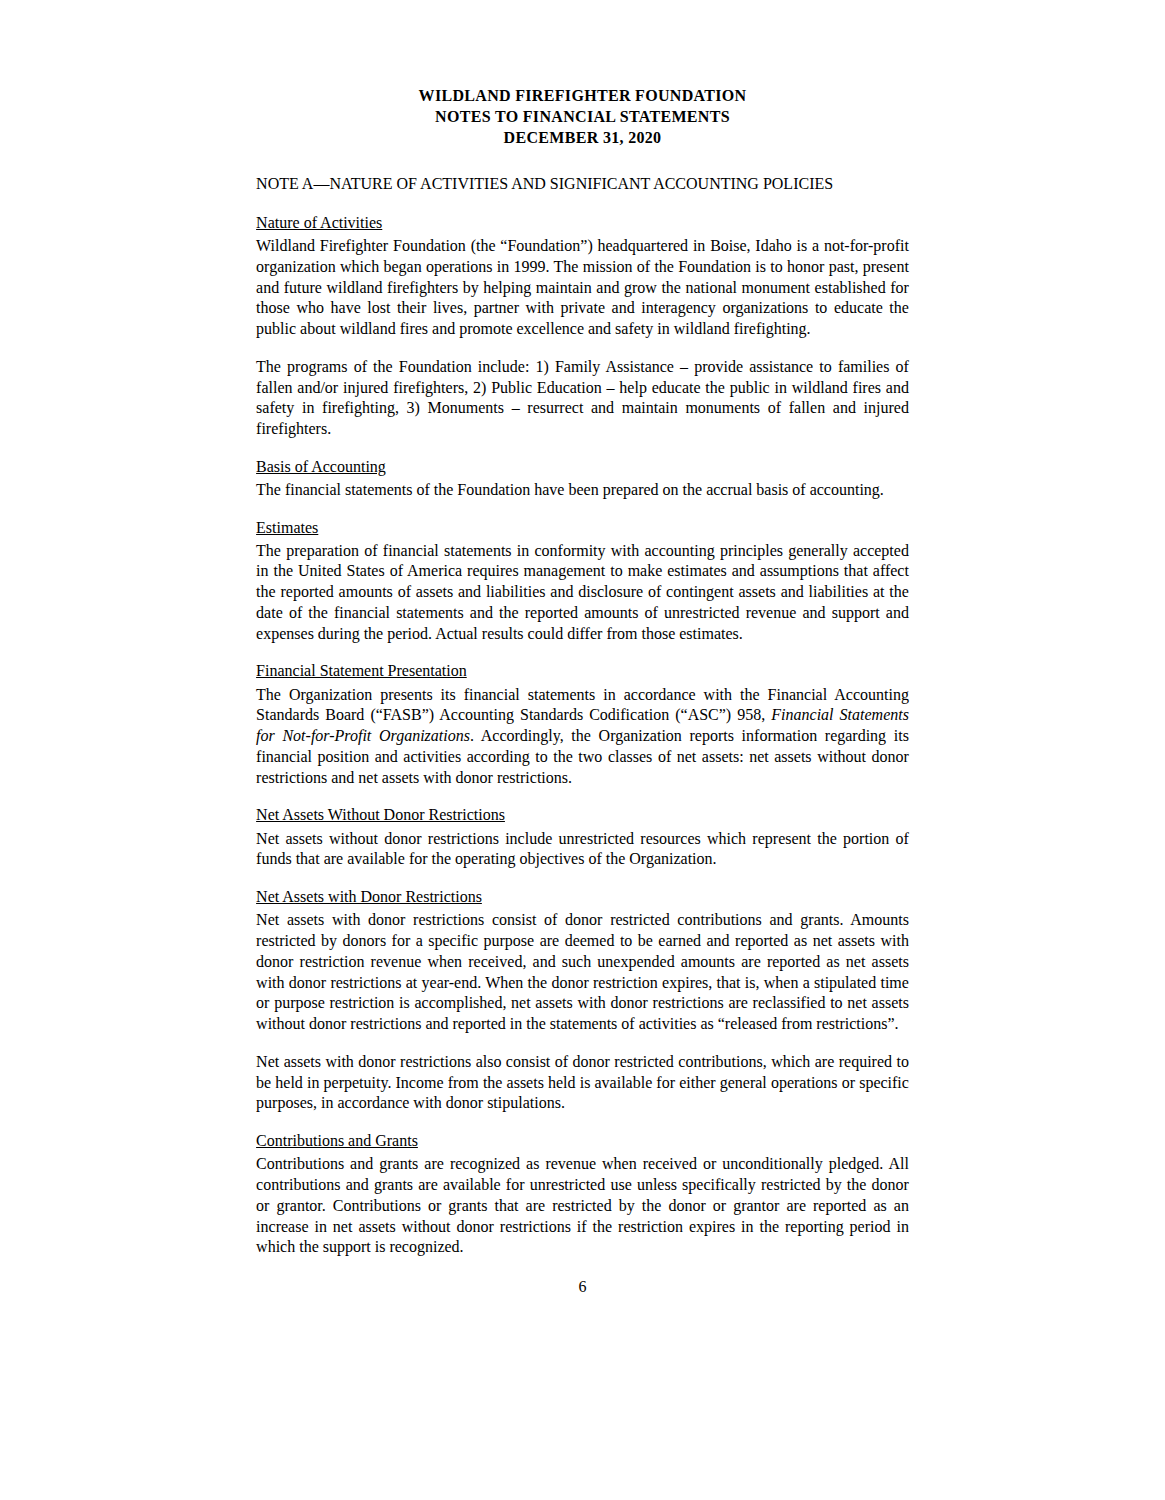WILDLAND FIREFIGHTER FOUNDATION
NOTES TO FINANCIAL STATEMENTS
DECEMBER 31, 2020
Note A—Nature of Activities and Significant Accounting Policies
Nature of Activities
Wildland Firefighter Foundation (the “Foundation”) headquartered in Boise, Idaho is a not-for-profit organization which began operations in 1999. The mission of the Foundation is to honor past, present and future wildland firefighters by helping maintain and grow the national monument established for those who have lost their lives, partner with private and interagency organizations to educate the public about wildland fires and promote excellence and safety in wildland firefighting.
The programs of the Foundation include: 1) Family Assistance – provide assistance to families of fallen and/or injured firefighters, 2) Public Education – help educate the public in wildland fires and safety in firefighting, 3) Monuments – resurrect and maintain monuments of fallen and injured firefighters.
Basis of Accounting
The financial statements of the Foundation have been prepared on the accrual basis of accounting.
Estimates
The preparation of financial statements in conformity with accounting principles generally accepted in the United States of America requires management to make estimates and assumptions that affect the reported amounts of assets and liabilities and disclosure of contingent assets and liabilities at the date of the financial statements and the reported amounts of unrestricted revenue and support and expenses during the period. Actual results could differ from those estimates.
Financial Statement Presentation
The Organization presents its financial statements in accordance with the Financial Accounting Standards Board (“FASB”) Accounting Standards Codification (“ASC”) 958, Financial Statements for Not-for-Profit Organizations. Accordingly, the Organization reports information regarding its financial position and activities according to the two classes of net assets: net assets without donor restrictions and net assets with donor restrictions.
Net Assets Without Donor Restrictions
Net assets without donor restrictions include unrestricted resources which represent the portion of funds that are available for the operating objectives of the Organization.
Net Assets with Donor Restrictions
Net assets with donor restrictions consist of donor restricted contributions and grants. Amounts restricted by donors for a specific purpose are deemed to be earned and reported as net assets with donor restriction revenue when received, and such unexpended amounts are reported as net assets with donor restrictions at year-end. When the donor restriction expires, that is, when a stipulated time or purpose restriction is accomplished, net assets with donor restrictions are reclassified to net assets without donor restrictions and reported in the statements of activities as “released from restrictions”.
Net assets with donor restrictions also consist of donor restricted contributions, which are required to be held in perpetuity. Income from the assets held is available for either general operations or specific purposes, in accordance with donor stipulations.
Contributions and Grants
Contributions and grants are recognized as revenue when received or unconditionally pledged. All contributions and grants are available for unrestricted use unless specifically restricted by the donor or grantor. Contributions or grants that are restricted by the donor or grantor are reported as an increase in net assets without donor restrictions if the restriction expires in the reporting period in which the support is recognized.
6